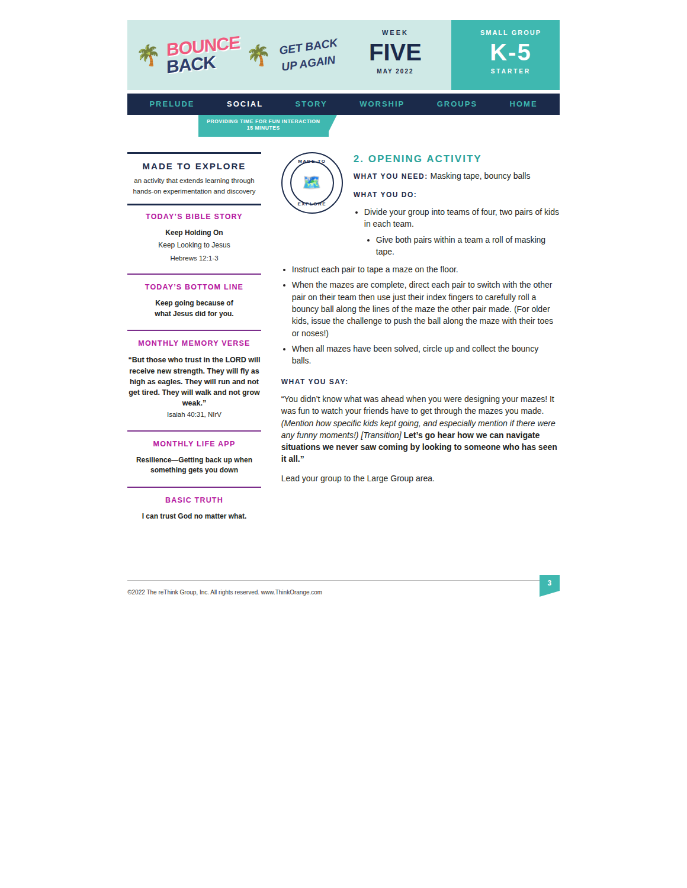🌴
BOUNCE
BACK
🌴
GET BACK
UP AGAIN
WEEK
FIVE
MAY 2022
SMALL GROUP
K-5
STARTER
PRELUDE SOCIAL STORY WORSHIP GROUPS HOME
PROVIDING TIME FOR FUN INTERACTION
15 MINUTES
MADE TO EXPLORE
an activity that extends learning through hands-on experimentation and discovery
TODAY’S BIBLE STORY
Keep Holding On
Keep Looking to Jesus
Hebrews 12:1-3
TODAY’S BOTTOM LINE
Keep going because of
what Jesus did for you.
MONTHLY MEMORY VERSE
“But those who trust in the LORD will receive new strength. They will fly as high as eagles. They will run and not get tired. They will walk and not grow weak.”
Isaiah 40:31, NIrV
MONTHLY LIFE APP
Resilience—Getting back up when something gets you down
BASIC TRUTH
I can trust God no matter what.
MADE TO
🗺️
EXPLORE
2. Opening Activity
What You Need: Masking tape, bouncy balls
What You Do:
Divide your group into teams of four, two pairs of kids in each team.
Give both pairs within a team a roll of masking tape.
Instruct each pair to tape a maze on the floor.
When the mazes are complete, direct each pair to switch with the other pair on their team then use just their index fingers to carefully roll a bouncy ball along the lines of the maze the other pair made. (For older kids, issue the challenge to push the ball along the maze with their toes or noses!)
When all mazes have been solved, circle up and collect the bouncy balls.
What You Say:
“You didn’t know what was ahead when you were designing your mazes! It was fun to watch your friends have to get through the mazes you made. (Mention how specific kids kept going, and especially mention if there were any funny moments!) [Transition] Let’s go hear how we can navigate situations we never saw coming by looking to someone who has seen it all.”
Lead your group to the Large Group area.
©2022 The reThink Group, Inc. All rights reserved. www.ThinkOrange.com
3